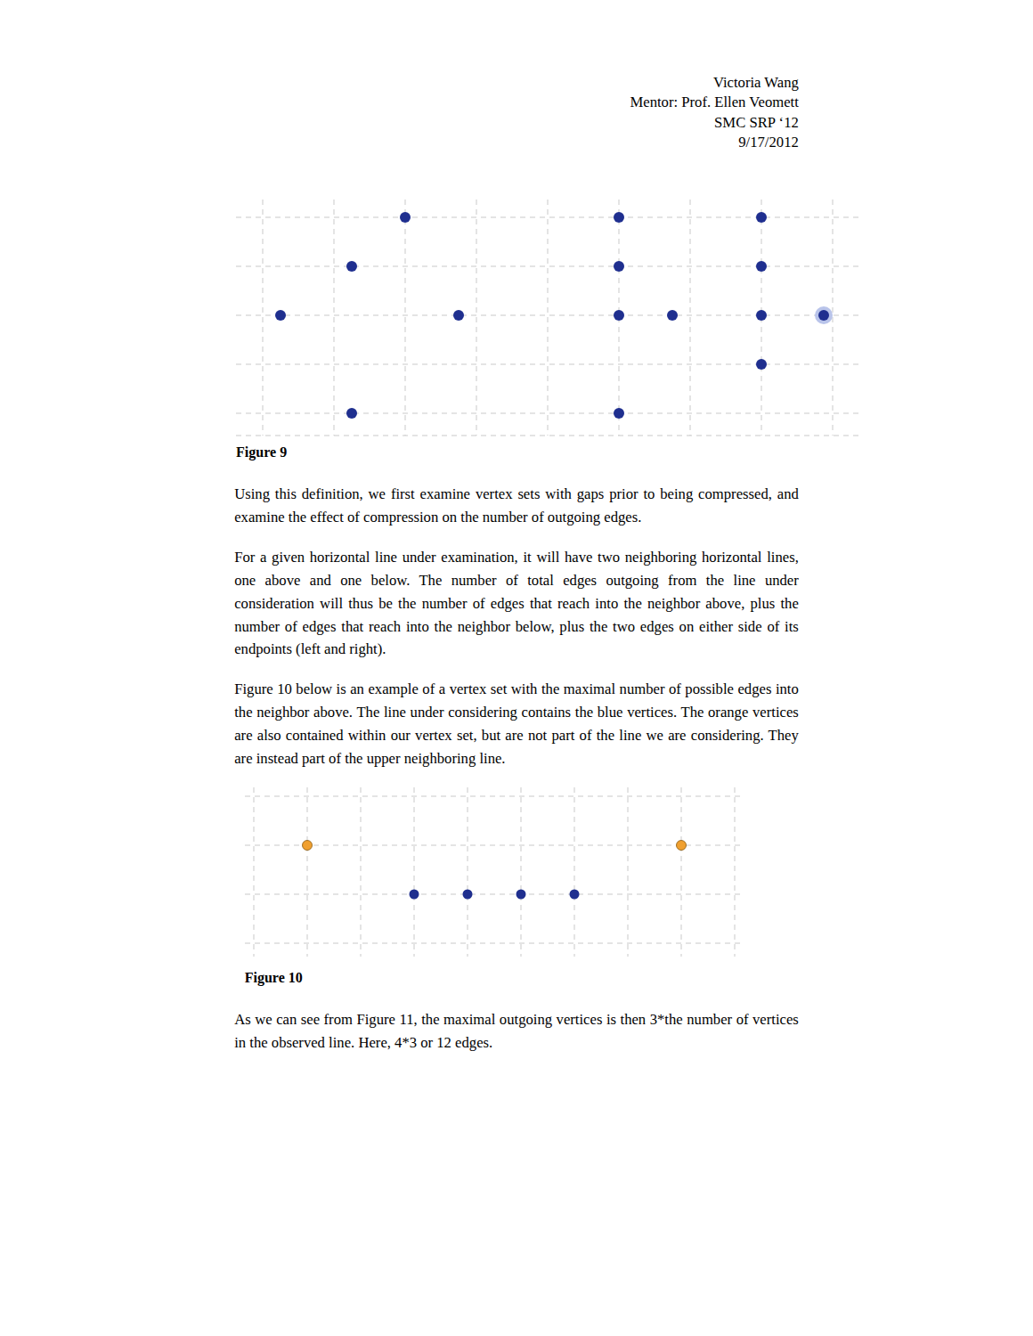Victoria Wang
Mentor: Prof. Ellen Veomett
SMC SRP ‘12
9/17/2012
Figure 9
Using this definition, we first examine vertex sets with gaps prior to being compressed, and examine the effect of compression on the number of outgoing edges.
For a given horizontal line under examination, it will have two neighboring horizontal lines, one above and one below. The number of total edges outgoing from the line under consideration will thus be the number of edges that reach into the neighbor above, plus the number of edges that reach into the neighbor below, plus the two edges on either side of its endpoints (left and right).
Figure 10 below is an example of a vertex set with the maximal number of possible edges into the neighbor above. The line under considering contains the blue vertices. The orange vertices are also contained within our vertex set, but are not part of the line we are considering. They are instead part of the upper neighboring line.
Figure 10
As we can see from Figure 11, the maximal outgoing vertices is then 3*the number of vertices in the observed line. Here, 4*3 or 12 edges.